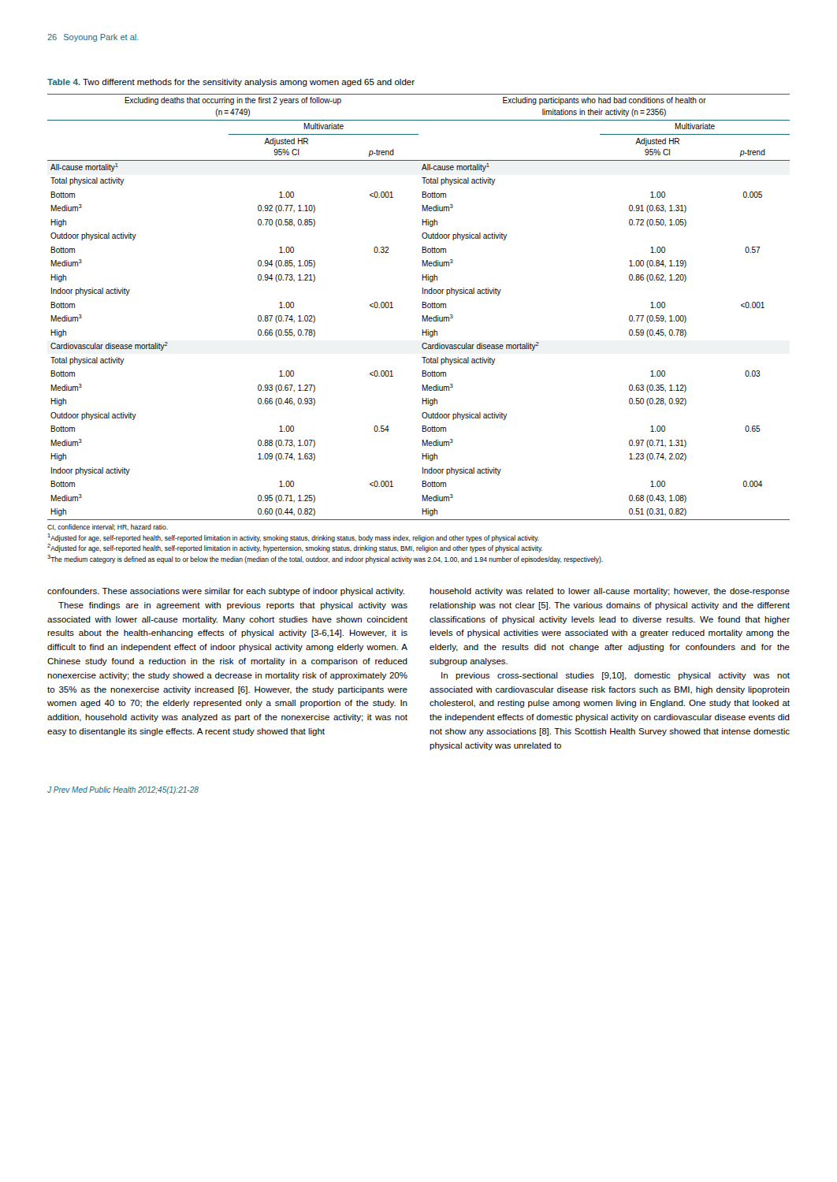26 Soyoung Park et al.
Table 4. Two different methods for the sensitivity analysis among women aged 65 and older
| Excluding deaths that occurring in the first 2 years of follow-up (n = 4749) | Excluding participants who had bad conditions of health or limitations in their activity (n = 2356) |
| --- | --- |
| | Multivariate | | Multivariate |
| | Adjusted HR 95% CI | p -trend | | Adjusted HR 95% CI | p -trend |
| All-cause mortality 1 | | | All-cause mortality 1 | | |
| Total physical activity | | | Total physical activity | | |
| Bottom | 1.00 | <0.001 | Bottom | 1.00 | 0.005 |
| Medium 3 | 0.92 (0.77, 1.10) | | Medium 3 | 0.91 (0.63, 1.31) | |
| High | 0.70 (0.58, 0.85) | | High | 0.72 (0.50, 1.05) | |
| Outdoor physical activity | | | Outdoor physical activity | | |
| Bottom | 1.00 | 0.32 | Bottom | 1.00 | 0.57 |
| Medium 3 | 0.94 (0.85, 1.05) | | Medium 3 | 1.00 (0.84, 1.19) | |
| High | 0.94 (0.73, 1.21) | | High | 0.86 (0.62, 1.20) | |
| Indoor physical activity | | | Indoor physical activity | | |
| Bottom | 1.00 | <0.001 | Bottom | 1.00 | <0.001 |
| Medium 3 | 0.87 (0.74, 1.02) | | Medium 3 | 0.77 (0.59, 1.00) | |
| High | 0.66 (0.55, 0.78) | | High | 0.59 (0.45, 0.78) | |
| Cardiovascular disease mortality 2 | | | Cardiovascular disease mortality 2 | | |
| Total physical activity | | | Total physical activity | | |
| Bottom | 1.00 | <0.001 | Bottom | 1.00 | 0.03 |
| Medium 3 | 0.93 (0.67, 1.27) | | Medium 3 | 0.63 (0.35, 1.12) | |
| High | 0.66 (0.46, 0.93) | | High | 0.50 (0.28, 0.92) | |
| Outdoor physical activity | | | Outdoor physical activity | | |
| Bottom | 1.00 | 0.54 | Bottom | 1.00 | 0.65 |
| Medium 3 | 0.88 (0.73, 1.07) | | Medium 3 | 0.97 (0.71, 1.31) | |
| High | 1.09 (0.74, 1.63) | | High | 1.23 (0.74, 2.02) | |
| Indoor physical activity | | | Indoor physical activity | | |
| Bottom | 1.00 | <0.001 | Bottom | 1.00 | 0.004 |
| Medium 3 | 0.95 (0.71, 1.25) | | Medium 3 | 0.68 (0.43, 1.08) | |
| High | 0.60 (0.44, 0.82) | | High | 0.51 (0.31, 0.82) | |
CI, confidence interval; HR, hazard ratio.
1Adjusted for age, self-reported health, self-reported limitation in activity, smoking status, drinking status, body mass index, religion and other types of physical activity.
2Adjusted for age, self-reported health, self-reported limitation in activity, hypertension, smoking status, drinking status, BMI, religion and other types of physical activity.
3The medium category is defined as equal to or below the median (median of the total, outdoor, and indoor physical activity was 2.04, 1.00, and 1.94 number of episodes/day, respectively).
confounders. These associations were similar for each subtype of indoor physical activity.
These findings are in agreement with previous reports that physical activity was associated with lower all-cause mortality. Many cohort studies have shown coincident results about the health-enhancing effects of physical activity [3-6,14]. However, it is difficult to find an independent effect of indoor physical activity among elderly women. A Chinese study found a reduction in the risk of mortality in a comparison of reduced nonexercise activity; the study showed a decrease in mortality risk of approximately 20% to 35% as the nonexercise activity increased [6]. However, the study participants were women aged 40 to 70; the elderly represented only a small proportion of the study. In addition, household activity was analyzed as part of the nonexercise activity; it was not easy to disentangle its single effects. A recent study showed that light
household activity was related to lower all-cause mortality; however, the dose-response relationship was not clear [5]. The various domains of physical activity and the different classifications of physical activity levels lead to diverse results. We found that higher levels of physical activities were associated with a greater reduced mortality among the elderly, and the results did not change after adjusting for confounders and for the subgroup analyses.
In previous cross-sectional studies [9,10], domestic physical activity was not associated with cardiovascular disease risk factors such as BMI, high density lipoprotein cholesterol, and resting pulse among women living in England. One study that looked at the independent effects of domestic physical activity on cardiovascular disease events did not show any associations [8]. This Scottish Health Survey showed that intense domestic physical activity was unrelated to
J Prev Med Public Health 2012;45(1):21-28